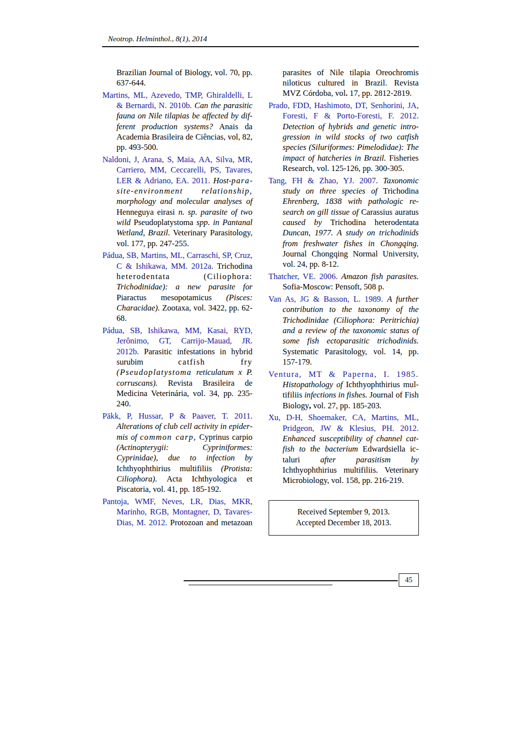Neotrop. Helminthol., 8(1), 2014
Brazilian Journal of Biology, vol. 70, pp. 637-644.
Martins, ML, Azevedo, TMP, Ghiraldelli, L & Bernardi, N. 2010b. Can the parasitic fauna on Nile tilapias be affected by different production systems? Anais da Academia Brasileira de Ciências, vol, 82, pp. 493-500.
Naldoni, J, Arana, S, Maia, AA, Silva, MR, Carriero, MM, Ceccarelli, PS, Tavares, LER & Adriano, EA. 2011. Host-parasite-environment relationship, morphology and molecular analyses of Henneguya eirasi n. sp. parasite of two wild Pseudoplatystoma spp. in Pantanal Wetland, Brazil. Veterinary Parasitology, vol. 177, pp. 247-255.
Pádua, SB, Martins, ML, Carraschi, SP, Cruz, C & Ishikawa, MM. 2012a. Trichodina heterodentata (Ciliophora: Trichodinidae): a new parasite for Piaractus mesopotamicus (Pisces: Characidae). Zootaxa, vol. 3422, pp. 62-68.
Pádua, SB, Ishikawa, MM, Kasai, RYD, Jerônimo, GT, Carrijo-Mauad, JR. 2012b. Parasitic infestations in hybrid surubim catfish fry (Pseudoplatystoma reticulatum x P. corruscans). Revista Brasileira de Medicina Veterinária, vol. 34, pp. 235-240.
Päkk, P, Hussar, P & Paaver, T. 2011. Alterations of club cell activity in epidermis of common carp, Cyprinus carpio (Actinopterygii: Cypriniformes: Cyprinidae), due to infection by Ichthyophthirius multifiliis (Protista: Ciliophora). Acta Ichthyologica et Piscatoria, vol. 41, pp. 185-192.
Pantoja, WMF, Neves, LR, Dias, MKR, Marinho, RGB, Montagner, D, Tavares-Dias, M. 2012. Protozoan and metazoan parasites of Nile tilapia Oreochromis niloticus cultured in Brazil. Revista MVZ Córdoba, vol. 17, pp. 2812-2819.
Prado, FDD, Hashimoto, DT, Senhorini, JA, Foresti, F & Porto-Foresti, F. 2012. Detection of hybrids and genetic introgression in wild stocks of two catfish species (Siluriformes: Pimelodidae): The impact of hatcheries in Brazil. Fisheries Research, vol. 125-126, pp. 300-305.
Tang, FH & Zhao, YJ. 2007. Taxonomic study on three species of Trichodina Ehrenberg, 1838 with pathologic research on gill tissue of Carassius auratus caused by Trichodina heterodentata Duncan, 1977. A study on trichodinids from freshwater fishes in Chongqing. Journal Chongqing Normal University, vol. 24, pp. 8-12.
Thatcher, VE. 2006. Amazon fish parasites. Sofia-Moscow: Pensoft, 508 p.
Van As, JG & Basson, L. 1989. A further contribution to the taxonomy of the Trichodinidae (Ciliophora: Peritrichia) and a review of the taxonomic status of some fish ectoparasitic trichodinids. Systematic Parasitology, vol. 14, pp. 157-179.
Ventura, MT & Paperna, I. 1985. Histopathology of Ichthyophthirius multifiliis infections in fishes. Journal of Fish Biology, vol. 27, pp. 185-203.
Xu, D-H, Shoemaker, CA, Martins, ML, Pridgeon, JW & Klesius, PH. 2012. Enhanced susceptibility of channel catfish to the bacterium Edwardsiella ictaluri after parasitism by Ichthyophthirius multifiliis. Veterinary Microbiology, vol. 158, pp. 216-219.
Received September 9, 2013.
Accepted December 18, 2013.
45